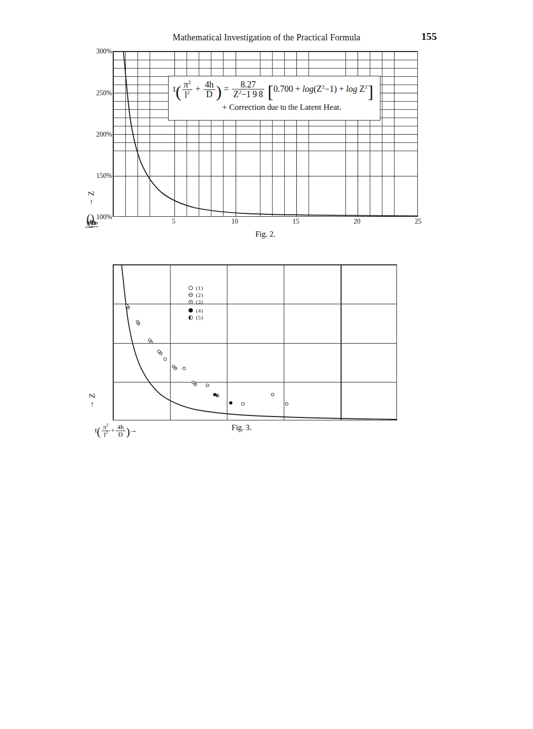Mathematical Investigation of the Practical Formula 155
300% 250% 200% 150% 100%
Z ↑
t(π2 l2 + 4h D) = 8.27 Z2−1 9 8 [0.700 + log(Z2−1) + log Z2] + Correction due to the Latent Heat.
t(π2 l2+4h D)→ 5 10 15 20 25
Fig. 2.
Z ↑
(1)
(2)
(3)
(4)
(5)
t(π2 l2+4h D)→ Fig. 3.